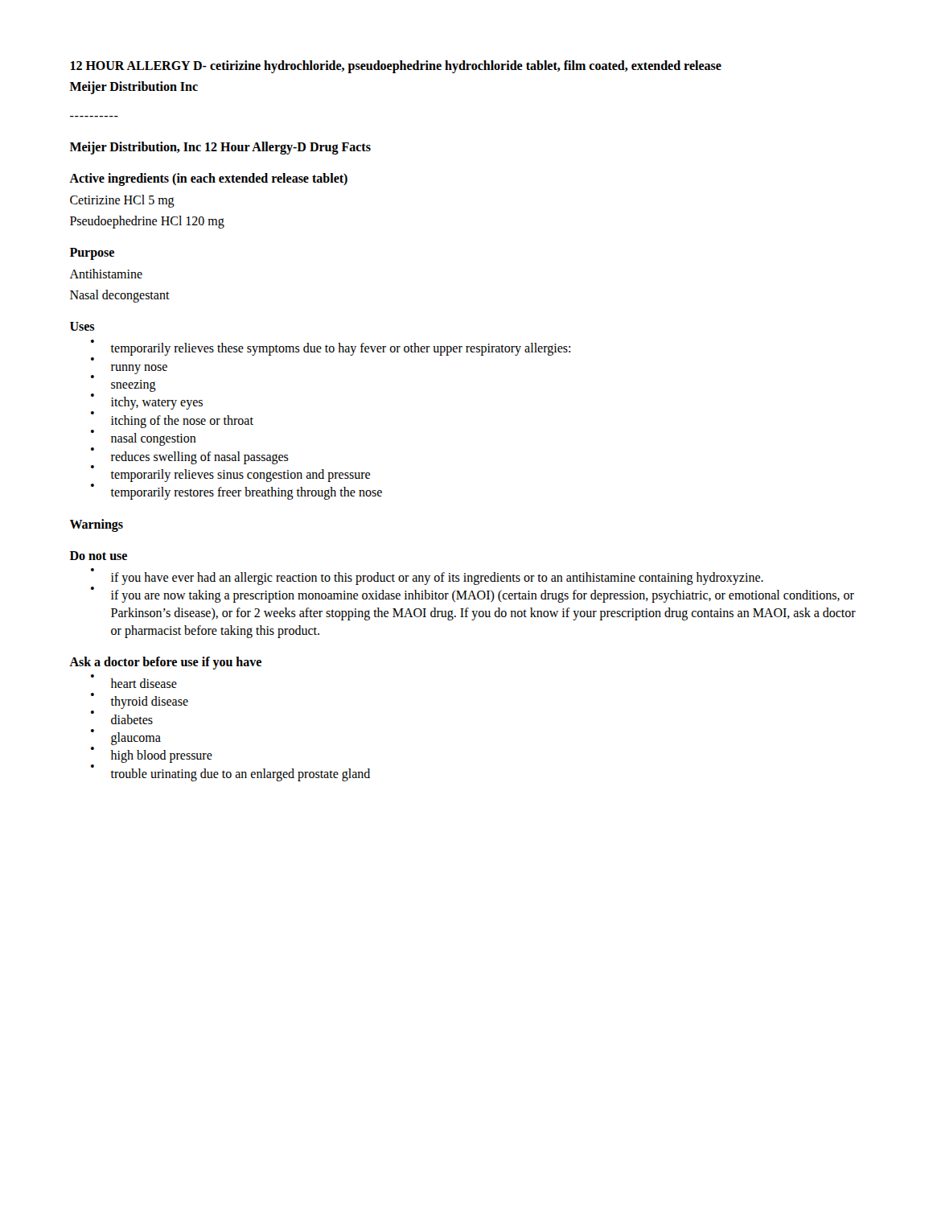12 HOUR ALLERGY D- cetirizine hydrochloride, pseudoephedrine hydrochloride tablet, film coated, extended release
Meijer Distribution Inc
----------
Meijer Distribution, Inc 12 Hour Allergy-D Drug Facts
Active ingredients (in each extended release tablet)
Cetirizine HCl 5 mg
Pseudoephedrine HCl 120 mg
Purpose
Antihistamine
Nasal decongestant
Uses
temporarily relieves these symptoms due to hay fever or other upper respiratory allergies:
runny nose
sneezing
itchy, watery eyes
itching of the nose or throat
nasal congestion
reduces swelling of nasal passages
temporarily relieves sinus congestion and pressure
temporarily restores freer breathing through the nose
Warnings
Do not use
if you have ever had an allergic reaction to this product or any of its ingredients or to an antihistamine containing hydroxyzine.
if you are now taking a prescription monoamine oxidase inhibitor (MAOI) (certain drugs for depression, psychiatric, or emotional conditions, or Parkinson’s disease), or for 2 weeks after stopping the MAOI drug. If you do not know if your prescription drug contains an MAOI, ask a doctor or pharmacist before taking this product.
Ask a doctor before use if you have
heart disease
thyroid disease
diabetes
glaucoma
high blood pressure
trouble urinating due to an enlarged prostate gland